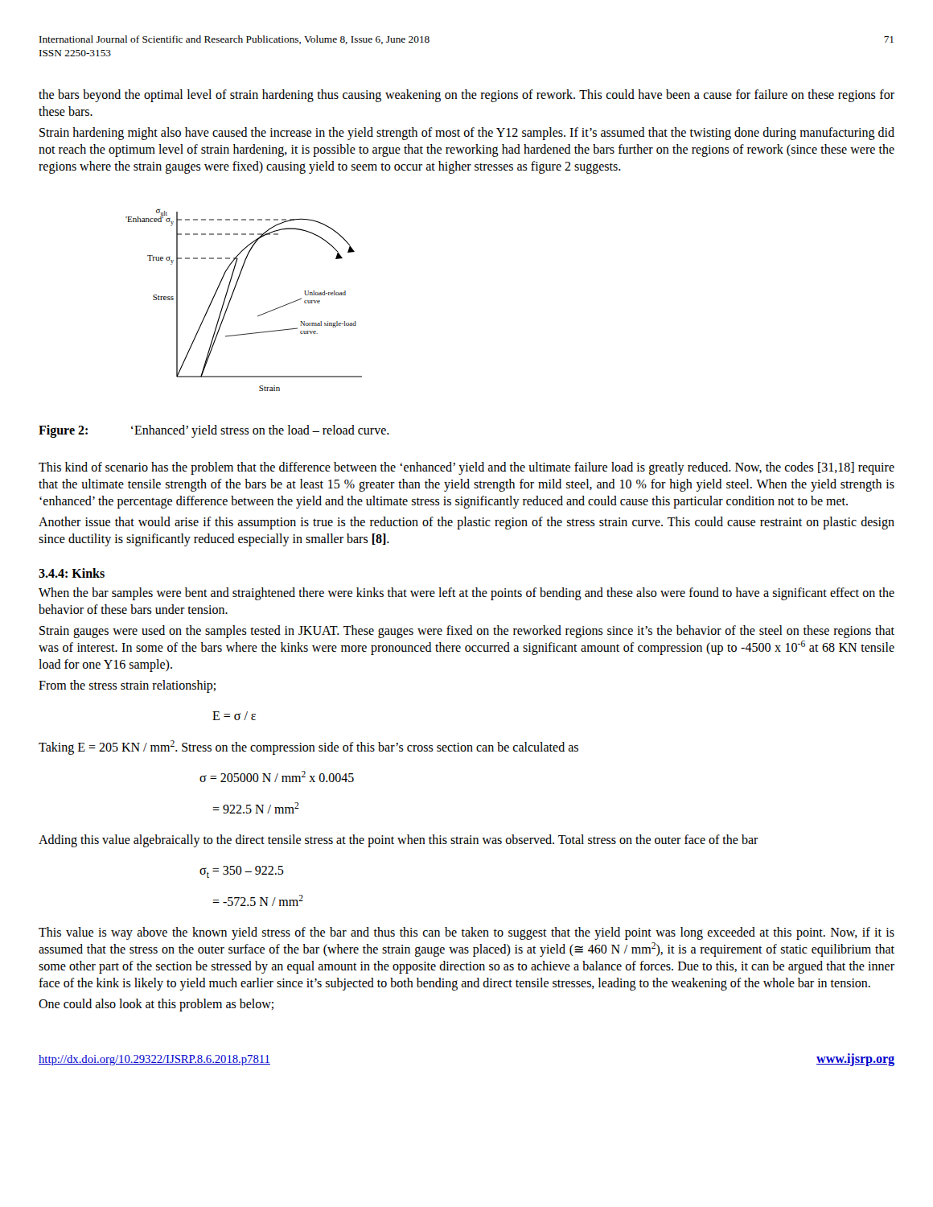International Journal of Scientific and Research Publications, Volume 8, Issue 6, June 2018
ISSN 2250-3153
71
the bars beyond the optimal level of strain hardening thus causing weakening on the regions of rework. This could have been a cause for failure on these regions for these bars.
Strain hardening might also have caused the increase in the yield strength of most of the Y12 samples. If it’s assumed that the twisting done during manufacturing did not reach the optimum level of strain hardening, it is possible to argue that the reworking had hardened the bars further on the regions of rework (since these were the regions where the strain gauges were fixed) causing yield to seem to occur at higher stresses as figure 2 suggests.
σult 'Enhanced' σy True σy Stress Strain Unload-reload curve Normal single-load curve.
Figure 2:‘Enhanced’ yield stress on the load – reload curve.
This kind of scenario has the problem that the difference between the ‘enhanced’ yield and the ultimate failure load is greatly reduced. Now, the codes [31,18] require that the ultimate tensile strength of the bars be at least 15 % greater than the yield strength for mild steel, and 10 % for high yield steel. When the yield strength is ‘enhanced’ the percentage difference between the yield and the ultimate stress is significantly reduced and could cause this particular condition not to be met.
Another issue that would arise if this assumption is true is the reduction of the plastic region of the stress strain curve. This could cause restraint on plastic design since ductility is significantly reduced especially in smaller bars [8].
3.4.4: Kinks
When the bar samples were bent and straightened there were kinks that were left at the points of bending and these also were found to have a significant effect on the behavior of these bars under tension.
Strain gauges were used on the samples tested in JKUAT. These gauges were fixed on the reworked regions since it’s the behavior of the steel on these regions that was of interest. In some of the bars where the kinks were more pronounced there occurred a significant amount of compression (up to -4500 x 10-6 at 68 KN tensile load for one Y16 sample).
From the stress strain relationship;
E = σ / ε
Taking E = 205 KN / mm2. Stress on the compression side of this bar’s cross section can be calculated as
σ = 205000 N / mm2 x 0.0045
= 922.5 N / mm2
Adding this value algebraically to the direct tensile stress at the point when this strain was observed. Total stress on the outer face of the bar
σt = 350 – 922.5
= -572.5 N / mm2
This value is way above the known yield stress of the bar and thus this can be taken to suggest that the yield point was long exceeded at this point. Now, if it is assumed that the stress on the outer surface of the bar (where the strain gauge was placed) is at yield (≅ 460 N / mm2), it is a requirement of static equilibrium that some other part of the section be stressed by an equal amount in the opposite direction so as to achieve a balance of forces. Due to this, it can be argued that the inner face of the kink is likely to yield much earlier since it’s subjected to both bending and direct tensile stresses, leading to the weakening of the whole bar in tension.
One could also look at this problem as below;
http://dx.doi.org/10.29322/IJSRP.8.6.2018.p7811
www.ijsrp.org